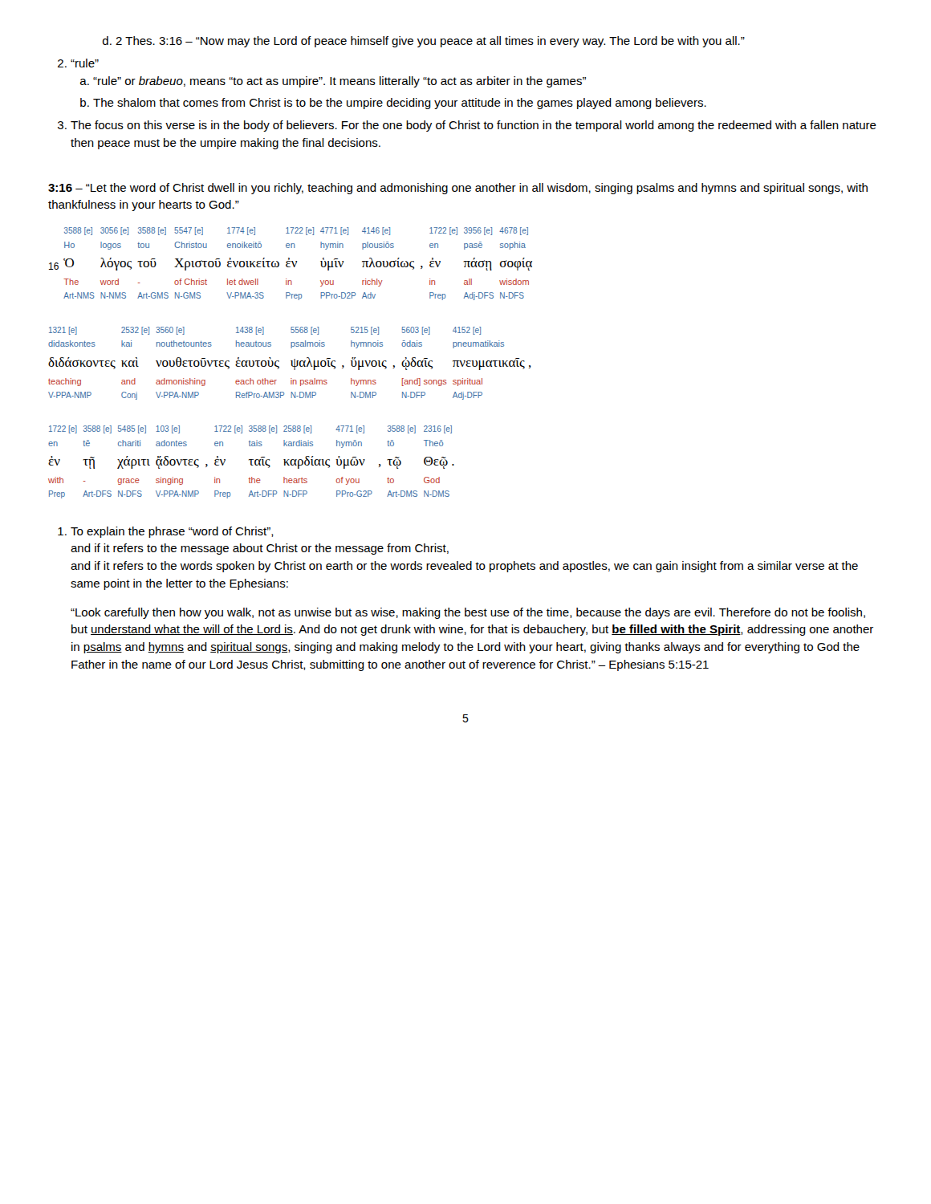2 Thes. 3:16 – “Now may the Lord of peace himself give you peace at all times in every way. The Lord be with you all.”
“rule”
“rule” or brabeuo, means “to act as umpire”. It means litterally “to act as arbiter in the games”
The shalom that comes from Christ is to be the umpire deciding your attitude in the games played among believers.
The focus on this verse is in the body of believers. For the one body of Christ to function in the temporal world among the redeemed with a fallen nature then peace must be the umpire making the final decisions.
3:16 – “Let the word of Christ dwell in you richly, teaching and admonishing one another in all wisdom, singing psalms and hymns and spiritual songs, with thankfulness in your hearts to God.”
| | 3588 [e] | 3056 [e] | 3588 [e] | 5547 [e] | 1774 [e] | 1722 [e] | 4771 [e] | 4146 [e] | | 1722 [e] | 3956 [e] | 4678 [e] |
| | Ho | logos | tou | Christou | enoikeitō | en | hymin | plousiōs | | en | pasē | sophia |
| 16 | Ὁ | λόγος | τοῦ | Χριστοῦ | ἐνοικείτω | ἐν | ὑμῖν | πλουσίως | , | ἐν | πάσῃ | σοφίᾳ |
| | The | word | - | of Christ | let dwell | in | you | richly | | in | all | wisdom |
| | Art-NMS | N-NMS | Art-GMS | N-GMS | V-PMA-3S | Prep | PPro-D2P | Adv | | Prep | Adj-DFS | N-DFS |
| 1321 [e] | 2532 [e] | 3560 [e] | 1438 [e] | 5568 [e] | | 5215 [e] | | 5603 [e] | 4152 [e] |
| didaskontes | kai | nouthetountes | heautous | psalmois | | hymnois | | ōdais | pneumatikais |
| διδάσκοντες | καὶ | νουθετοῦντες | ἑαυτοὺς | ψαλμοῖς | , | ὕμνοις | , | ᾠδαῖς | πνευματικαῖς , |
| teaching | and | admonishing | each other | in psalms | | hymns | | [and] songs | spiritual |
| V-PPA-NMP | Conj | V-PPA-NMP | RefPro-AM3P | N-DMP | | N-DMP | | N-DFP | Adj-DFP |
| 1722 [e] | 3588 [e] | 5485 [e] | 103 [e] | | 1722 [e] | 3588 [e] | 2588 [e] | 4771 [e] | | 3588 [e] | 2316 [e] |
| en | tē | chariti | adontes | | en | tais | kardiais | hymōn | | tō | Theō |
| ἐν | τῇ | χάριτι | ᾄδοντες | , | ἐν | ταῖς | καρδίαις | ὑμῶν | , | τῷ | Θεῷ . |
| with | - | grace | singing | | in | the | hearts | of you | | to | God |
| Prep | Art-DFS | N-DFS | V-PPA-NMP | | Prep | Art-DFP | N-DFP | PPro-G2P | | Art-DMS | N-DMS |
To explain the phrase “word of Christ”,
and if it refers to the message about Christ or the message from Christ,
and if it refers to the words spoken by Christ on earth or the words revealed to prophets and apostles, we can gain insight from a similar verse at the same point in the letter to the Ephesians:
“Look carefully then how you walk, not as unwise but as wise, making the best use of the time, because the days are evil. Therefore do not be foolish, but understand what the will of the Lord is. And do not get drunk with wine, for that is debauchery, but be filled with the Spirit, addressing one another in psalms and hymns and spiritual songs, singing and making melody to the Lord with your heart, giving thanks always and for everything to God the Father in the name of our Lord Jesus Christ, submitting to one another out of reverence for Christ.” – Ephesians 5:15-21
5